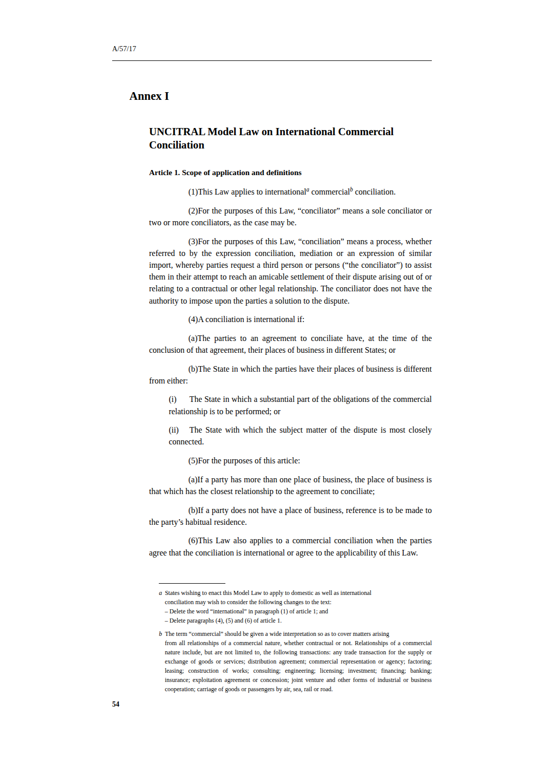A/57/17
Annex I
UNCITRAL Model Law on International Commercial Conciliation
Article 1. Scope of application and definitions
(1) This Law applies to internationala commercialb conciliation.
(2) For the purposes of this Law, “conciliator” means a sole conciliator or two or more conciliators, as the case may be.
(3) For the purposes of this Law, “conciliation” means a process, whether referred to by the expression conciliation, mediation or an expression of similar import, whereby parties request a third person or persons (“the conciliator”) to assist them in their attempt to reach an amicable settlement of their dispute arising out of or relating to a contractual or other legal relationship. The conciliator does not have the authority to impose upon the parties a solution to the dispute.
(4) A conciliation is international if:
(a) The parties to an agreement to conciliate have, at the time of the conclusion of that agreement, their places of business in different States; or
(b) The State in which the parties have their places of business is different from either:
(i) The State in which a substantial part of the obligations of the commercial relationship is to be performed; or
(ii) The State with which the subject matter of the dispute is most closely connected.
(5) For the purposes of this article:
(a) If a party has more than one place of business, the place of business is that which has the closest relationship to the agreement to conciliate;
(b) If a party does not have a place of business, reference is to be made to the party’s habitual residence.
(6) This Law also applies to a commercial conciliation when the parties agree that the conciliation is international or agree to the applicability of this Law.
a States wishing to enact this Model Law to apply to domestic as well as international conciliation may wish to consider the following changes to the text: – Delete the word “international” in paragraph (1) of article 1; and – Delete paragraphs (4), (5) and (6) of article 1.
b The term “commercial” should be given a wide interpretation so as to cover matters arising from all relationships of a commercial nature, whether contractual or not. Relationships of a commercial nature include, but are not limited to, the following transactions: any trade transaction for the supply or exchange of goods or services; distribution agreement; commercial representation or agency; factoring; leasing; construction of works; consulting; engineering; licensing; investment; financing; banking; insurance; exploitation agreement or concession; joint venture and other forms of industrial or business cooperation; carriage of goods or passengers by air, sea, rail or road.
54